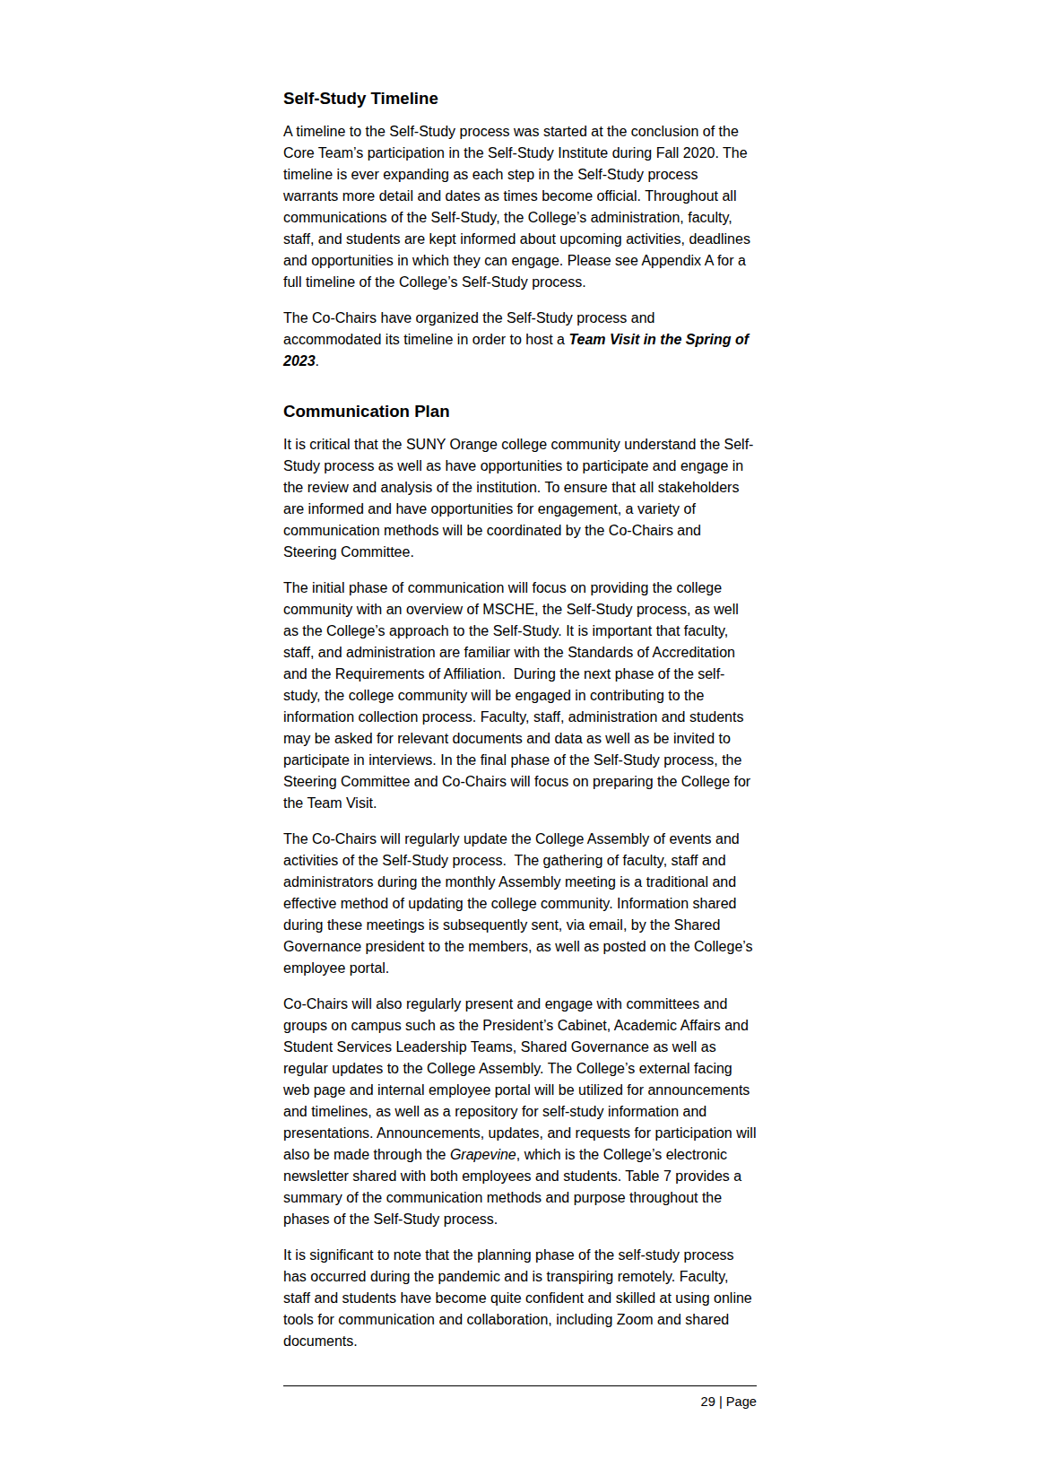Self-Study Timeline
A timeline to the Self-Study process was started at the conclusion of the Core Team’s participation in the Self-Study Institute during Fall 2020. The timeline is ever expanding as each step in the Self-Study process warrants more detail and dates as times become official. Throughout all communications of the Self-Study, the College’s administration, faculty, staff, and students are kept informed about upcoming activities, deadlines and opportunities in which they can engage. Please see Appendix A for a full timeline of the College’s Self-Study process.
The Co-Chairs have organized the Self-Study process and accommodated its timeline in order to host a Team Visit in the Spring of 2023.
Communication Plan
It is critical that the SUNY Orange college community understand the Self-Study process as well as have opportunities to participate and engage in the review and analysis of the institution. To ensure that all stakeholders are informed and have opportunities for engagement, a variety of communication methods will be coordinated by the Co-Chairs and Steering Committee.
The initial phase of communication will focus on providing the college community with an overview of MSCHE, the Self-Study process, as well as the College’s approach to the Self-Study. It is important that faculty, staff, and administration are familiar with the Standards of Accreditation and the Requirements of Affiliation. During the next phase of the self-study, the college community will be engaged in contributing to the information collection process. Faculty, staff, administration and students may be asked for relevant documents and data as well as be invited to participate in interviews. In the final phase of the Self-Study process, the Steering Committee and Co-Chairs will focus on preparing the College for the Team Visit.
The Co-Chairs will regularly update the College Assembly of events and activities of the Self-Study process. The gathering of faculty, staff and administrators during the monthly Assembly meeting is a traditional and effective method of updating the college community. Information shared during these meetings is subsequently sent, via email, by the Shared Governance president to the members, as well as posted on the College’s employee portal.
Co-Chairs will also regularly present and engage with committees and groups on campus such as the President’s Cabinet, Academic Affairs and Student Services Leadership Teams, Shared Governance as well as regular updates to the College Assembly. The College’s external facing web page and internal employee portal will be utilized for announcements and timelines, as well as a repository for self-study information and presentations. Announcements, updates, and requests for participation will also be made through the Grapevine, which is the College’s electronic newsletter shared with both employees and students. Table 7 provides a summary of the communication methods and purpose throughout the phases of the Self-Study process.
It is significant to note that the planning phase of the self-study process has occurred during the pandemic and is transpiring remotely. Faculty, staff and students have become quite confident and skilled at using online tools for communication and collaboration, including Zoom and shared documents.
29 | Page